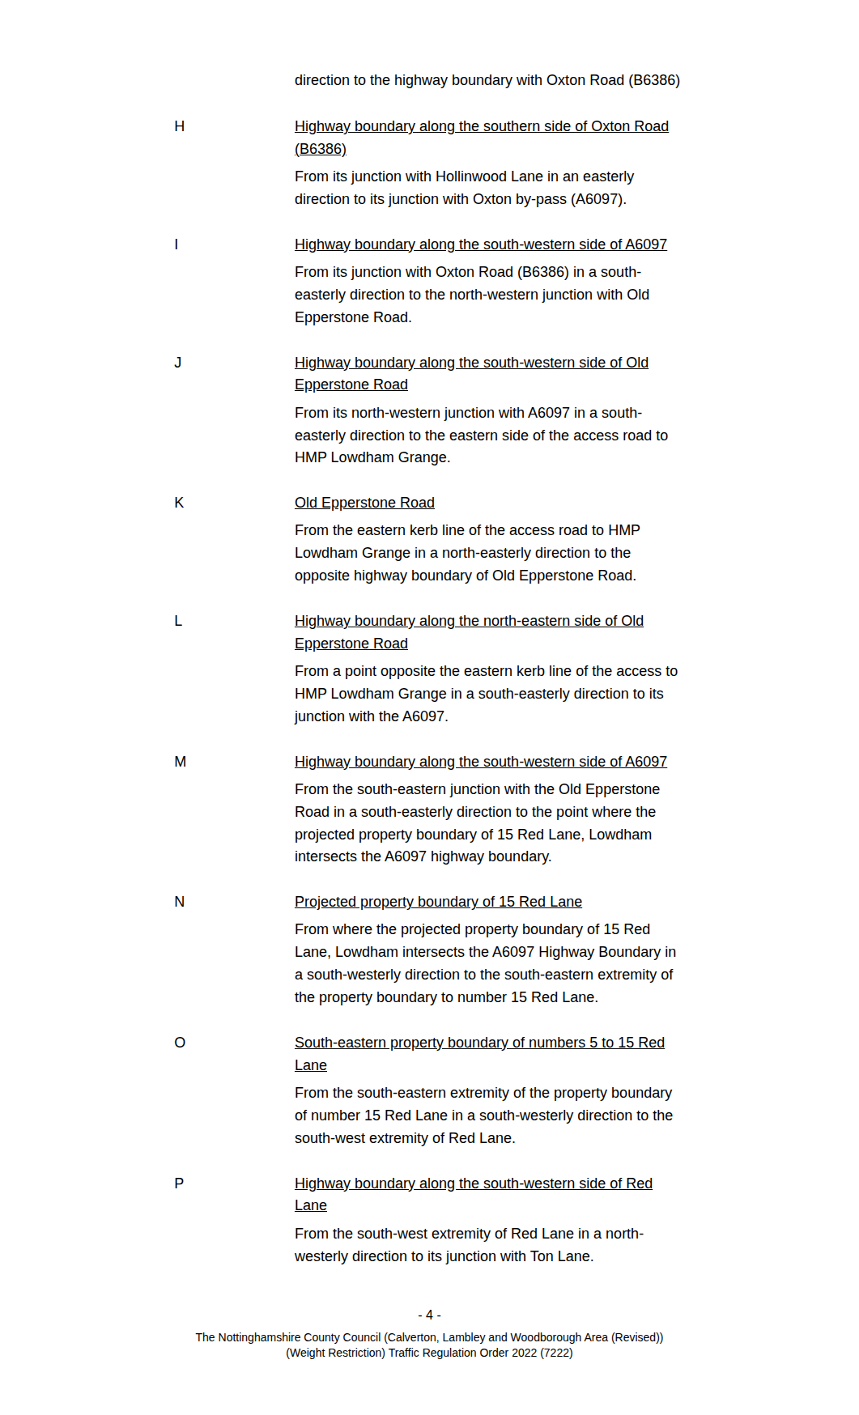direction to the highway boundary with Oxton Road (B6386)
H
Highway boundary along the southern side of Oxton Road (B6386)
From its junction with Hollinwood Lane in an easterly direction to its junction with Oxton by-pass (A6097).
I
Highway boundary along the south-western side of A6097
From its junction with Oxton Road (B6386) in a south-easterly direction to the north-western junction with Old Epperstone Road.
J
Highway boundary along the south-western side of Old Epperstone Road
From its north-western junction with A6097 in a south-easterly direction to the eastern side of the access road to HMP Lowdham Grange.
K
Old Epperstone Road
From the eastern kerb line of the access road to HMP Lowdham Grange in a north-easterly direction to the opposite highway boundary of Old Epperstone Road.
L
Highway boundary along the north-eastern side of Old Epperstone Road
From a point opposite the eastern kerb line of the access to HMP Lowdham Grange in a south-easterly direction to its junction with the A6097.
M
Highway boundary along the south-western side of A6097
From the south-eastern junction with the Old Epperstone Road in a south-easterly direction to the point where the projected property boundary of 15 Red Lane, Lowdham intersects the A6097 highway boundary.
N
Projected property boundary of 15 Red Lane
From where the projected property boundary of 15 Red Lane, Lowdham intersects the A6097 Highway Boundary in a south-westerly direction to the south-eastern extremity of the property boundary to number 15 Red Lane.
O
South-eastern property boundary of numbers 5 to 15 Red Lane
From the south-eastern extremity of the property boundary of number 15 Red Lane in a south-westerly direction to the south-west extremity of Red Lane.
P
Highway boundary along the south-western side of Red Lane
From the south-west extremity of Red Lane in a north-westerly direction to its junction with Ton Lane.
- 4 -
The Nottinghamshire County Council (Calverton, Lambley and Woodborough Area (Revised))
(Weight Restriction) Traffic Regulation Order 2022 (7222)